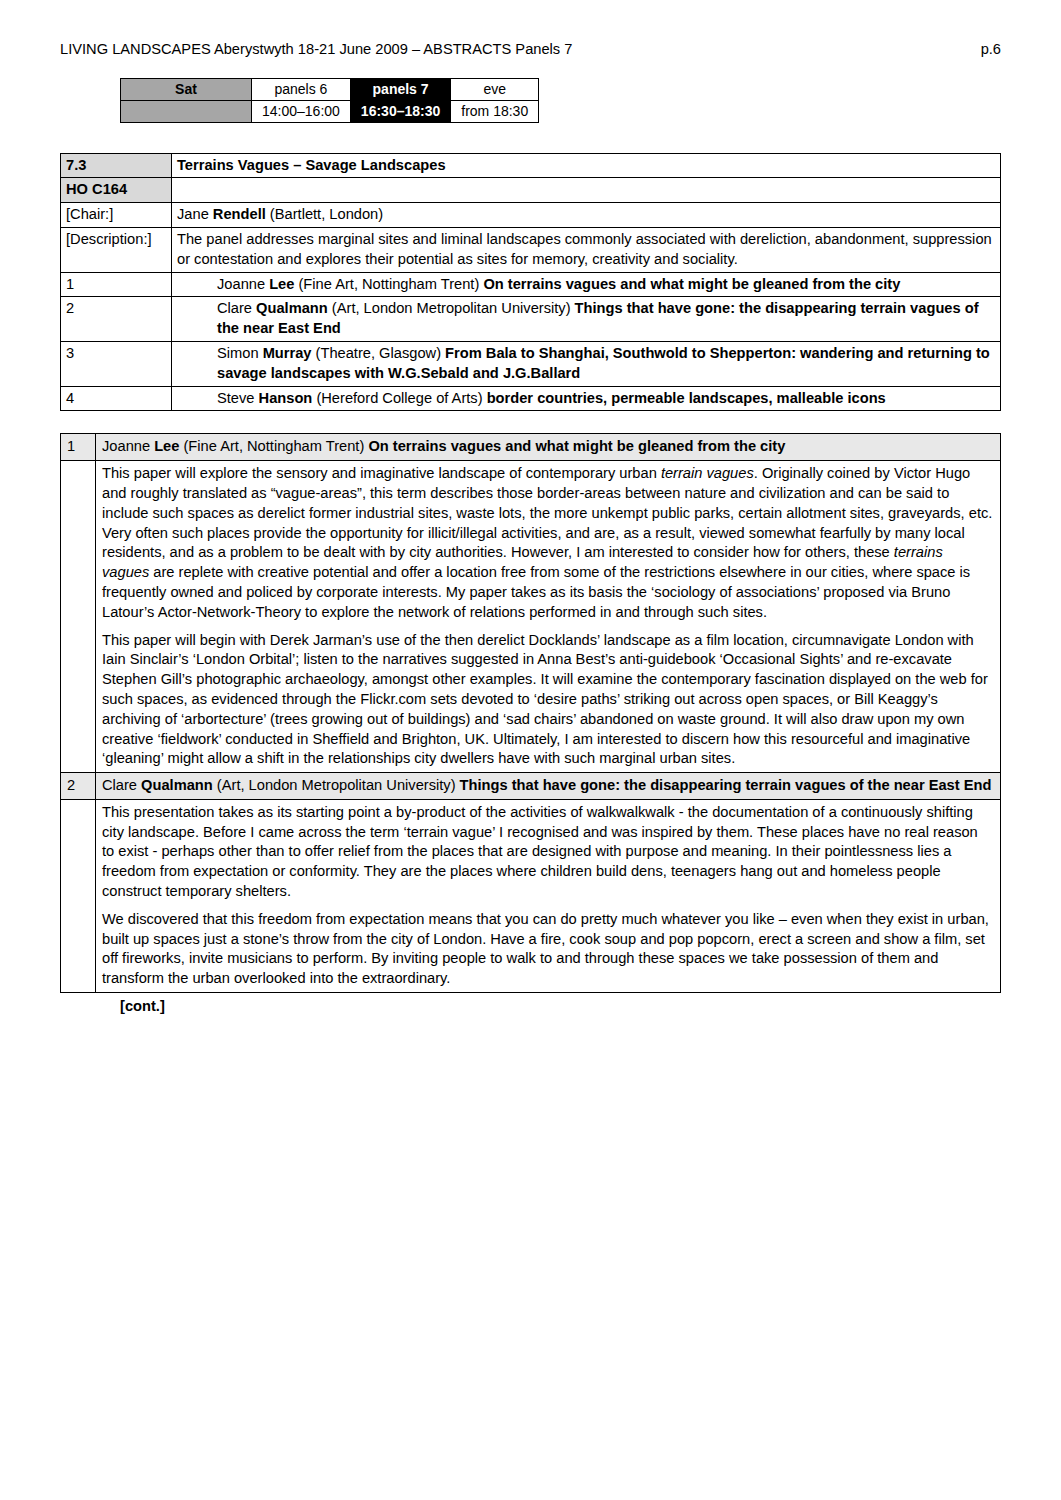LIVING LANDSCAPES Aberystwyth 18-21 June 2009 – ABSTRACTS Panels 7
p.6
| Sat | panels 6 | panels 7 | eve |
| | 14:00–16:00 | 16:30–18:30 | from 18:30 |
| 7.3 | Terrains Vagues – Savage Landscapes |
| HO C164 | |
| [Chair:] | Jane Rendell (Bartlett, London) |
| [Description:] | The panel addresses marginal sites and liminal landscapes commonly associated with dereliction, abandonment, suppression or contestation and explores their potential as sites for memory, creativity and sociality. |
| 1 | | Joanne Lee (Fine Art, Nottingham Trent) On terrains vagues and what might be gleaned from the city |
| 2 | | Clare Qualmann (Art, London Metropolitan University) Things that have gone: the disappearing terrain vagues of the near East End |
| 3 | | Simon Murray (Theatre, Glasgow) From Bala to Shanghai, Southwold to Shepperton: wandering and returning to savage landscapes with W.G.Sebald and J.G.Ballard |
| 4 | | Steve Hanson (Hereford College of Arts) border countries, permeable landscapes, malleable icons |
| 1 | Joanne Lee (Fine Art, Nottingham Trent) On terrains vagues and what might be gleaned from the city |
| | This paper will explore the sensory and imaginative landscape of contemporary urban terrain vagues . Originally coined by Victor Hugo and roughly translated as “vague-areas”, this term describes those border-areas between nature and civilization and can be said to include such spaces as derelict former industrial sites, waste lots, the more unkempt public parks, certain allotment sites, graveyards, etc. Very often such places provide the opportunity for illicit/illegal activities, and are, as a result, viewed somewhat fearfully by many local residents, and as a problem to be dealt with by city authorities. However, I am interested to consider how for others, these terrains vagues are replete with creative potential and offer a location free from some of the restrictions elsewhere in our cities, where space is frequently owned and policed by corporate interests. My paper takes as its basis the ‘sociology of associations’ proposed via Bruno Latour’s Actor-Network-Theory to explore the network of relations performed in and through such sites. This paper will begin with Derek Jarman’s use of the then derelict Docklands’ landscape as a film location, circumnavigate London with Iain Sinclair’s ‘London Orbital’; listen to the narratives suggested in Anna Best’s anti-guidebook ‘Occasional Sights’ and re-excavate Stephen Gill’s photographic archaeology, amongst other examples. It will examine the contemporary fascination displayed on the web for such spaces, as evidenced through the Flickr.com sets devoted to ‘desire paths’ striking out across open spaces, or Bill Keaggy’s archiving of ‘arbortecture’ (trees growing out of buildings) and ‘sad chairs’ abandoned on waste ground. It will also draw upon my own creative ‘fieldwork’ conducted in Sheffield and Brighton, UK. Ultimately, I am interested to discern how this resourceful and imaginative ‘gleaning’ might allow a shift in the relationships city dwellers have with such marginal urban sites. |
| 2 | Clare Qualmann (Art, London Metropolitan University) Things that have gone: the disappearing terrain vagues of the near East End |
| | This presentation takes as its starting point a by-product of the activities of walkwalkwalk - the documentation of a continuously shifting city landscape. Before I came across the term ‘terrain vague’ I recognised and was inspired by them. These places have no real reason to exist - perhaps other than to offer relief from the places that are designed with purpose and meaning. In their pointlessness lies a freedom from expectation or conformity. They are the places where children build dens, teenagers hang out and homeless people construct temporary shelters. We discovered that this freedom from expectation means that you can do pretty much whatever you like – even when they exist in urban, built up spaces just a stone’s throw from the city of London. Have a fire, cook soup and pop popcorn, erect a screen and show a film, set off fireworks, invite musicians to perform. By inviting people to walk to and through these spaces we take possession of them and transform the urban overlooked into the extraordinary. |
[cont.]